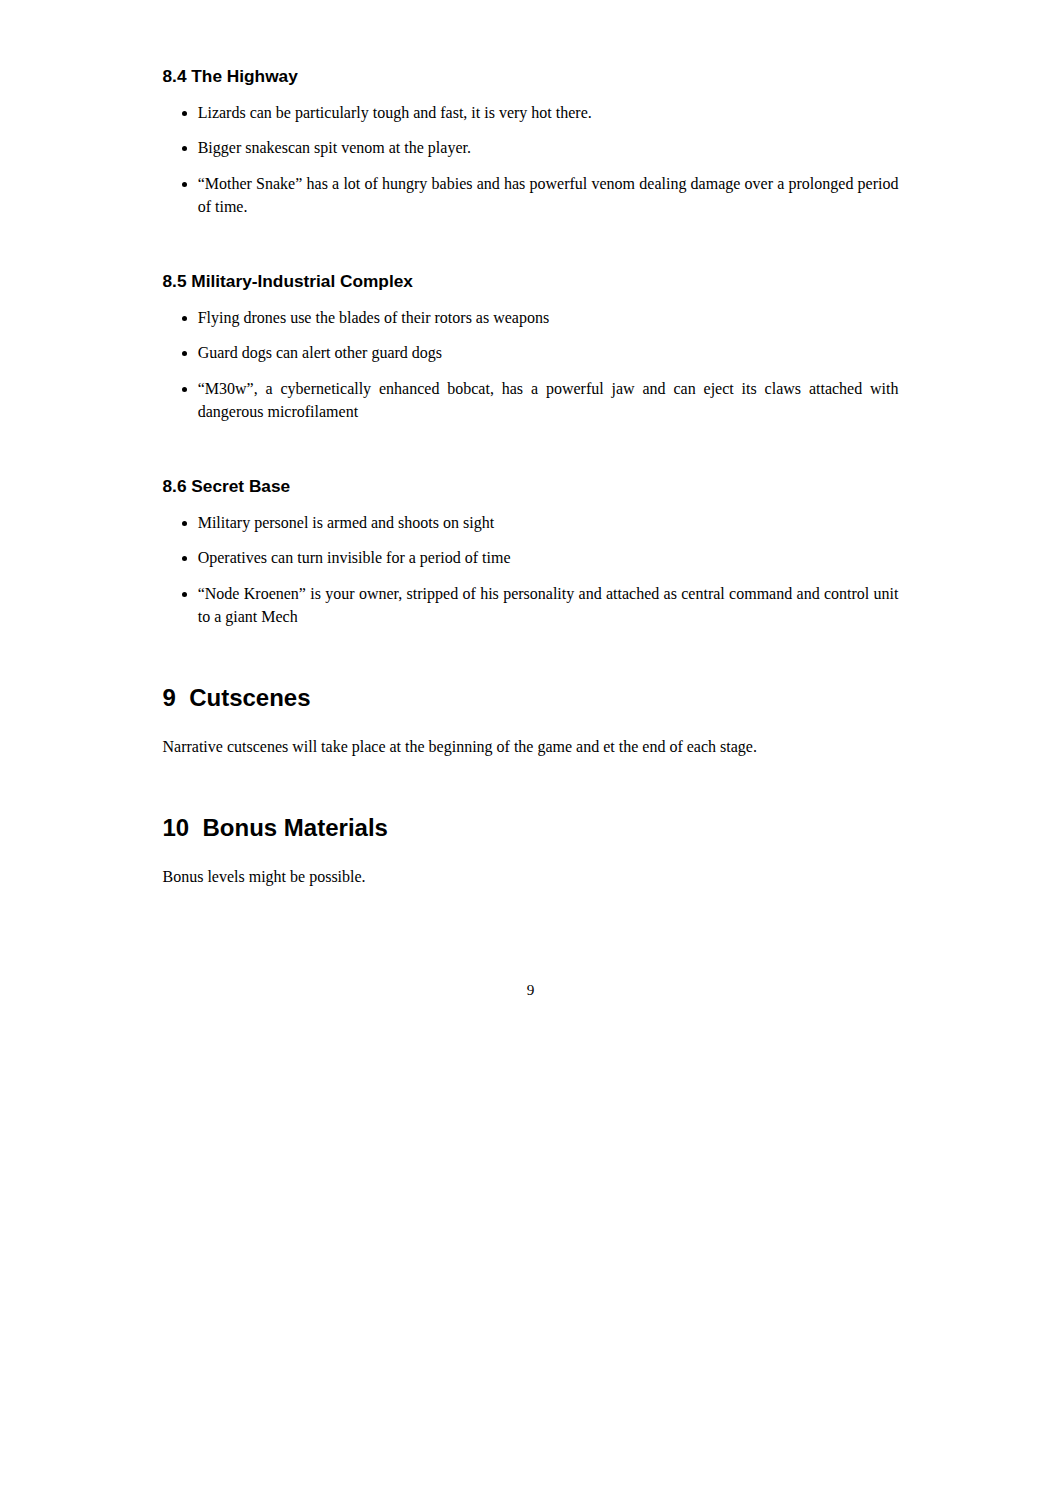8.4 The Highway
Lizards can be particularly tough and fast, it is very hot there.
Bigger snakescan spit venom at the player.
“Mother Snake” has a lot of hungry babies and has powerful venom dealing damage over a prolonged period of time.
8.5 Military-Industrial Complex
Flying drones use the blades of their rotors as weapons
Guard dogs can alert other guard dogs
“M30w”, a cybernetically enhanced bobcat, has a powerful jaw and can eject its claws attached with dangerous microfilament
8.6 Secret Base
Military personel is armed and shoots on sight
Operatives can turn invisible for a period of time
“Node Kroenen” is your owner, stripped of his personality and attached as central command and control unit to a giant Mech
9 Cutscenes
Narrative cutscenes will take place at the beginning of the game and et the end of each stage.
10 Bonus Materials
Bonus levels might be possible.
9